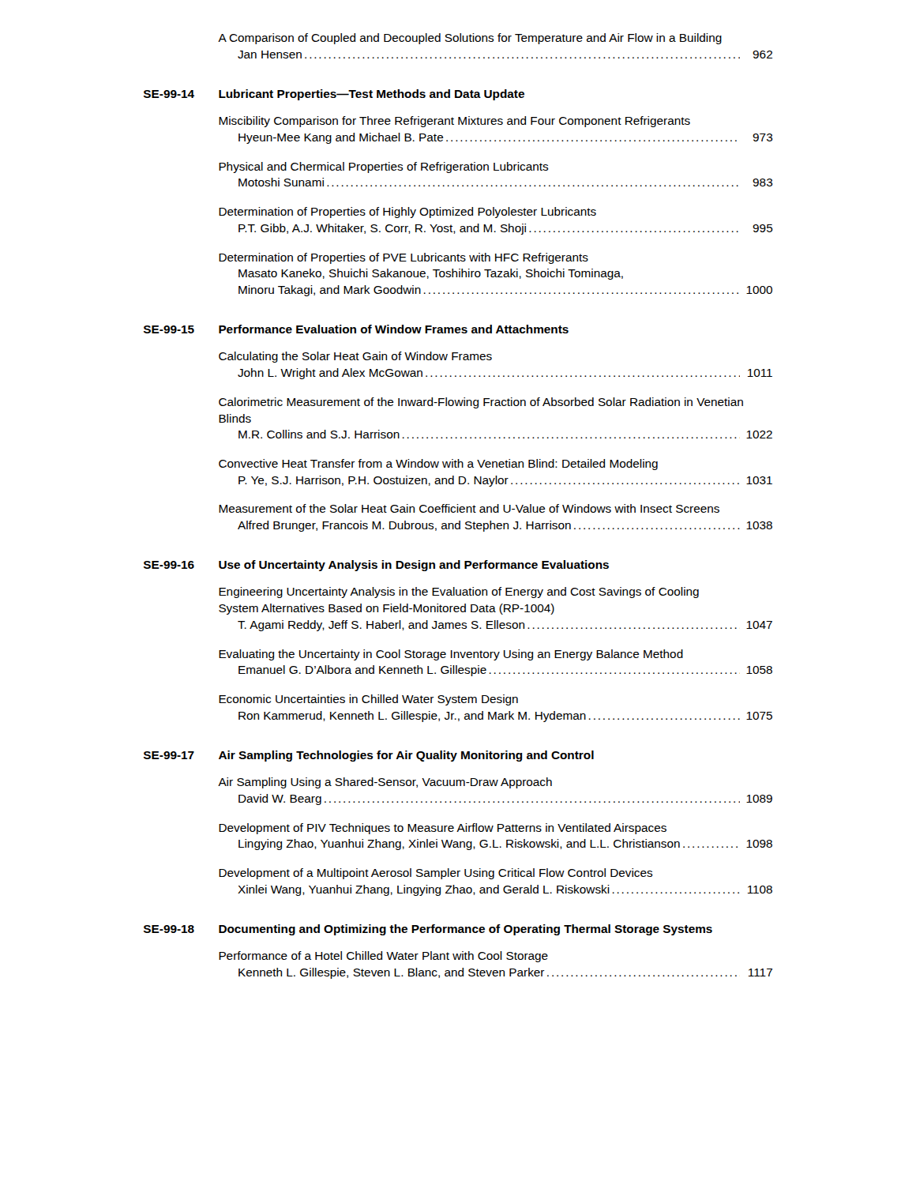A Comparison of Coupled and Decoupled Solutions for Temperature and Air Flow in a Building
Jan Hensen .................................................................................................................................. 962
SE-99-14 Lubricant Properties—Test Methods and Data Update
Miscibility Comparison for Three Refrigerant Mixtures and Four Component Refrigerants
Hyeun-Mee Kang and Michael B. Pate ......................................................................................... 973
Physical and Chermical Properties of Refrigeration Lubricants
Motoshi Sunami ............................................................................................................................. 983
Determination of Properties of Highly Optimized Polyolester Lubricants
P.T. Gibb, A.J. Whitaker, S. Corr, R. Yost, and M. Shoji .............................................................. 995
Determination of Properties of PVE Lubricants with HFC Refrigerants
Masato Kaneko, Shuichi Sakanoue, Toshihiro Tazaki, Shoichi Tominaga,
Minoru Takagi, and Mark Goodwin ............................................................................................. 1000
SE-99-15 Performance Evaluation of Window Frames and Attachments
Calculating the Solar Heat Gain of Window Frames
John L. Wright and Alex McGowan ............................................................................................ 1011
Calorimetric Measurement of the Inward-Flowing Fraction of Absorbed Solar Radiation in Venetian Blinds
M.R. Collins and S.J. Harrison .................................................................................................. 1022
Convective Heat Transfer from a Window with a Venetian Blind: Detailed Modeling
P. Ye, S.J. Harrison, P.H. Oostuizen, and D. Naylor .................................................................... 1031
Measurement of the Solar Heat Gain Coefficient and U-Value of Windows with Insect Screens
Alfred Brunger, Francois M. Dubrous, and Stephen J. Harrison .................................................. 1038
SE-99-16 Use of Uncertainty Analysis in Design and Performance Evaluations
Engineering Uncertainty Analysis in the Evaluation of Energy and Cost Savings of Cooling
System Alternatives Based on Field-Monitored Data (RP-1004)
T. Agami Reddy, Jeff S. Haberl, and James S. Elleson .............................................................. 1047
Evaluating the Uncertainty in Cool Storage Inventory Using an Energy Balance Method
Emanuel G. D’Albora and Kenneth L. Gillespie ............................................................................. 1058
Economic Uncertainties in Chilled Water System Design
Ron Kammerud, Kenneth L. Gillespie, Jr., and Mark M. Hydeman .............................................. 1075
SE-99-17 Air Sampling Technologies for Air Quality Monitoring and Control
Air Sampling Using a Shared-Sensor, Vacuum-Draw Approach
David W. Bearg .............................................................................................................................. 1089
Development of PIV Techniques to Measure Airflow Patterns in Ventilated Airspaces
Lingying Zhao, Yuanhui Zhang, Xinlei Wang, G.L. Riskowski, and L.L. Christianson .................. 1098
Development of a Multipoint Aerosol Sampler Using Critical Flow Control Devices
Xinlei Wang, Yuanhui Zhang, Lingying Zhao, and Gerald L. Riskowski ....................................... 1108
SE-99-18 Documenting and Optimizing the Performance of Operating Thermal Storage Systems
Performance of a Hotel Chilled Water Plant with Cool Storage
Kenneth L. Gillespie, Steven L. Blanc, and Steven Parker ......................................................... 1117